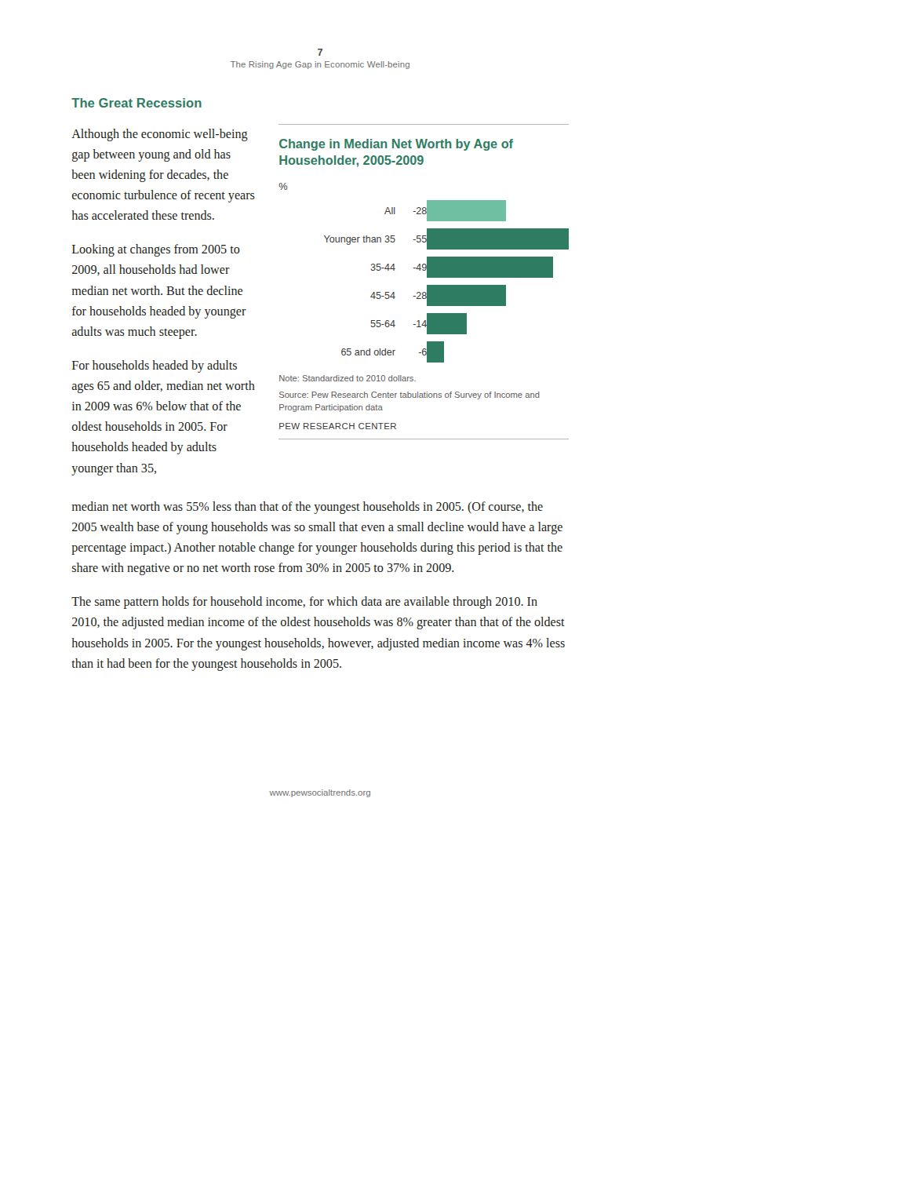7
The Rising Age Gap in Economic Well-being
The Great Recession
Although the economic well-being gap between young and old has been widening for decades, the economic turbulence of recent years has accelerated these trends.
Looking at changes from 2005 to 2009, all households had lower median net worth. But the decline for households headed by younger adults was much steeper.
For households headed by adults ages 65 and older, median net worth in 2009 was 6% below that of the oldest households in 2005. For households headed by adults younger than 35,
Change in Median Net Worth by Age of Householder, 2005-2009
%
| All | -28 | |
| Younger than 35 | -55 | |
| 35-44 | -49 | |
| 45-54 | -28 | |
| 55-64 | -14 | |
| 65 and older | -6 | |
Note: Standardized to 2010 dollars.
Source: Pew Research Center tabulations of Survey of Income and Program Participation data
PEW RESEARCH CENTER
median net worth was 55% less than that of the youngest households in 2005. (Of course, the 2005 wealth base of young households was so small that even a small decline would have a large percentage impact.) Another notable change for younger households during this period is that the share with negative or no net worth rose from 30% in 2005 to 37% in 2009.
The same pattern holds for household income, for which data are available through 2010. In 2010, the adjusted median income of the oldest households was 8% greater than that of the oldest households in 2005. For the youngest households, however, adjusted median income was 4% less than it had been for the youngest households in 2005.
www.pewsocialtrends.org